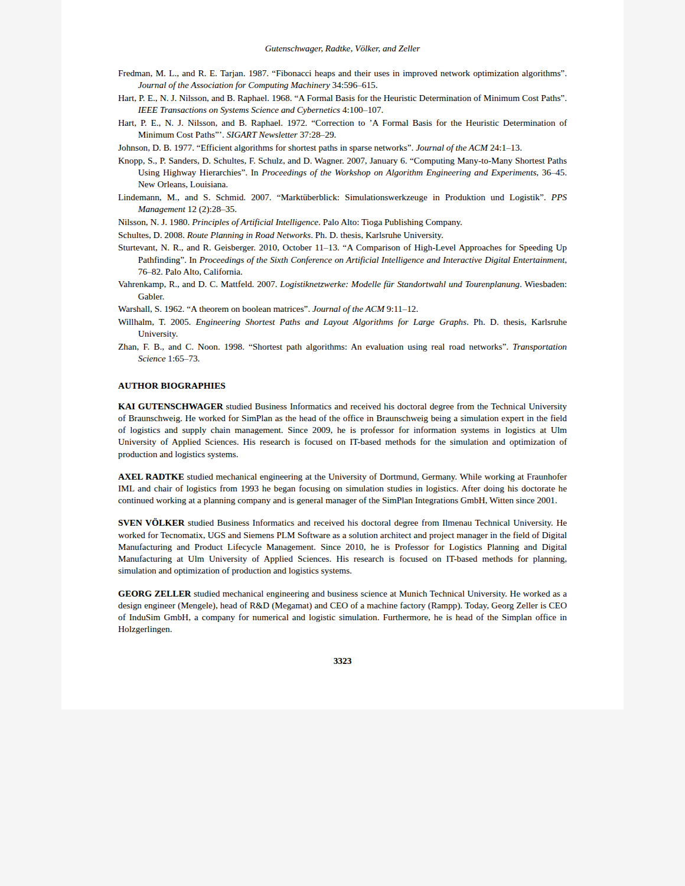Gutenschwager, Radtke, Völker, and Zeller
Fredman, M. L., and R. E. Tarjan. 1987. “Fibonacci heaps and their uses in improved network optimization algorithms”. Journal of the Association for Computing Machinery 34:596–615.
Hart, P. E., N. J. Nilsson, and B. Raphael. 1968. “A Formal Basis for the Heuristic Determination of Minimum Cost Paths”. IEEE Transactions on Systems Science and Cybernetics 4:100–107.
Hart, P. E., N. J. Nilsson, and B. Raphael. 1972. “Correction to ’A Formal Basis for the Heuristic Determination of Minimum Cost Paths”’. SIGART Newsletter 37:28–29.
Johnson, D. B. 1977. “Efficient algorithms for shortest paths in sparse networks”. Journal of the ACM 24:1–13.
Knopp, S., P. Sanders, D. Schultes, F. Schulz, and D. Wagner. 2007, January 6. “Computing Many-to-Many Shortest Paths Using Highway Hierarchies”. In Proceedings of the Workshop on Algorithm Engineering and Experiments, 36–45. New Orleans, Louisiana.
Lindemann, M., and S. Schmid. 2007. “Marktüberblick: Simulationswerkzeuge in Produktion und Logistik”. PPS Management 12 (2):28–35.
Nilsson, N. J. 1980. Principles of Artificial Intelligence. Palo Alto: Tioga Publishing Company.
Schultes, D. 2008. Route Planning in Road Networks. Ph. D. thesis, Karlsruhe University.
Sturtevant, N. R., and R. Geisberger. 2010, October 11–13. “A Comparison of High-Level Approaches for Speeding Up Pathfinding”. In Proceedings of the Sixth Conference on Artificial Intelligence and Interactive Digital Entertainment, 76–82. Palo Alto, California.
Vahrenkamp, R., and D. C. Mattfeld. 2007. Logistiknetzwerke: Modelle für Standortwahl und Tourenplanung. Wiesbaden: Gabler.
Warshall, S. 1962. “A theorem on boolean matrices”. Journal of the ACM 9:11–12.
Willhalm, T. 2005. Engineering Shortest Paths and Layout Algorithms for Large Graphs. Ph. D. thesis, Karlsruhe University.
Zhan, F. B., and C. Noon. 1998. “Shortest path algorithms: An evaluation using real road networks”. Transportation Science 1:65–73.
AUTHOR BIOGRAPHIES
KAI GUTENSCHWAGER studied Business Informatics and received his doctoral degree from the Technical University of Braunschweig. He worked for SimPlan as the head of the office in Braunschweig being a simulation expert in the field of logistics and supply chain management. Since 2009, he is professor for information systems in logistics at Ulm University of Applied Sciences. His research is focused on IT-based methods for the simulation and optimization of production and logistics systems.
AXEL RADTKE studied mechanical engineering at the University of Dortmund, Germany. While working at Fraunhofer IML and chair of logistics from 1993 he began focusing on simulation studies in logistics. After doing his doctorate he continued working at a planning company and is general manager of the SimPlan Integrations GmbH, Witten since 2001.
SVEN VÖLKER studied Business Informatics and received his doctoral degree from Ilmenau Technical University. He worked for Tecnomatix, UGS and Siemens PLM Software as a solution architect and project manager in the field of Digital Manufacturing and Product Lifecycle Management. Since 2010, he is Professor for Logistics Planning and Digital Manufacturing at Ulm University of Applied Sciences. His research is focused on IT-based methods for planning, simulation and optimization of production and logistics systems.
GEORG ZELLER studied mechanical engineering and business science at Munich Technical University. He worked as a design engineer (Mengele), head of R&D (Megamat) and CEO of a machine factory (Rampp). Today, Georg Zeller is CEO of InduSim GmbH, a company for numerical and logistic simulation. Furthermore, he is head of the Simplan office in Holzgerlingen.
3323